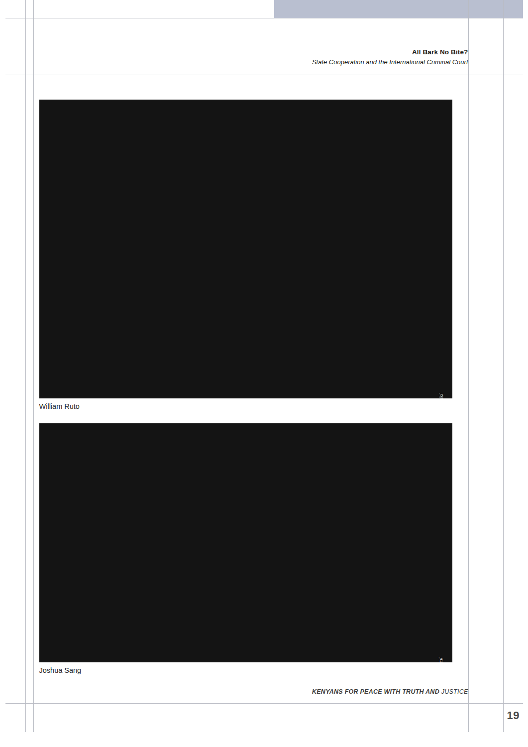All Bark No Bite?
State Cooperation and the International Criminal Court
PHOTO SOURCE: http://www.telegraph.co.uk/
William Ruto
PHOTO SOURCE: http://thekenyanonline.com/
Joshua Sang
KENYANS FOR PEACE WITH TRUTH AND JUSTICE
19